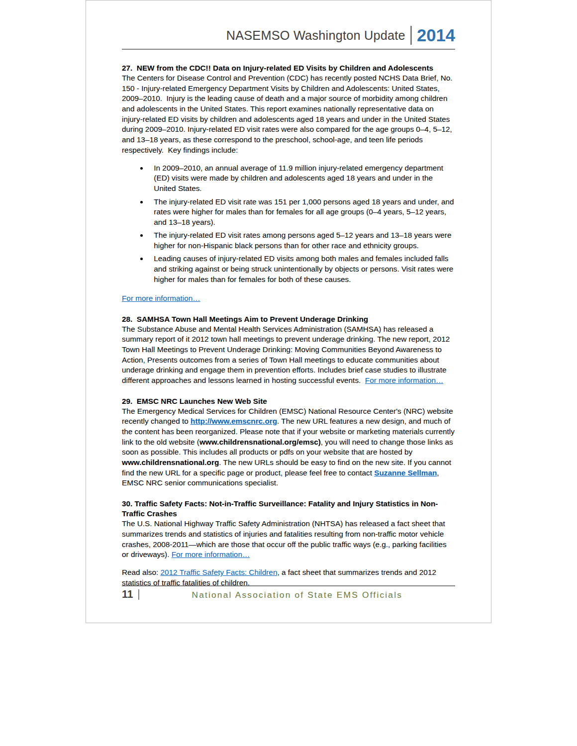NASEMSO Washington Update 2014
27. NEW from the CDC!! Data on Injury-related ED Visits by Children and Adolescents
The Centers for Disease Control and Prevention (CDC) has recently posted NCHS Data Brief, No. 150 - Injury-related Emergency Department Visits by Children and Adolescents: United States, 2009–2010. Injury is the leading cause of death and a major source of morbidity among children and adolescents in the United States. This report examines nationally representative data on injury-related ED visits by children and adolescents aged 18 years and under in the United States during 2009–2010. Injury-related ED visit rates were also compared for the age groups 0–4, 5–12, and 13–18 years, as these correspond to the preschool, school-age, and teen life periods respectively. Key findings include:
In 2009–2010, an annual average of 11.9 million injury-related emergency department (ED) visits were made by children and adolescents aged 18 years and under in the United States.
The injury-related ED visit rate was 151 per 1,000 persons aged 18 years and under, and rates were higher for males than for females for all age groups (0–4 years, 5–12 years, and 13–18 years).
The injury-related ED visit rates among persons aged 5–12 years and 13–18 years were higher for non-Hispanic black persons than for other race and ethnicity groups.
Leading causes of injury-related ED visits among both males and females included falls and striking against or being struck unintentionally by objects or persons. Visit rates were higher for males than for females for both of these causes.
For more information…
28. SAMHSA Town Hall Meetings Aim to Prevent Underage Drinking
The Substance Abuse and Mental Health Services Administration (SAMHSA) has released a summary report of it 2012 town hall meetings to prevent underage drinking. The new report, 2012 Town Hall Meetings to Prevent Underage Drinking: Moving Communities Beyond Awareness to Action, Presents outcomes from a series of Town Hall meetings to educate communities about underage drinking and engage them in prevention efforts. Includes brief case studies to illustrate different approaches and lessons learned in hosting successful events. For more information…
29. EMSC NRC Launches New Web Site
The Emergency Medical Services for Children (EMSC) National Resource Center's (NRC) website recently changed to http://www.emscnrc.org. The new URL features a new design, and much of the content has been reorganized. Please note that if your website or marketing materials currently link to the old website (www.childrensnational.org/emsc), you will need to change those links as soon as possible. This includes all products or pdfs on your website that are hosted by www.childrensnational.org. The new URLs should be easy to find on the new site. If you cannot find the new URL for a specific page or product, please feel free to contact Suzanne Sellman, EMSC NRC senior communications specialist.
30. Traffic Safety Facts: Not-in-Traffic Surveillance: Fatality and Injury Statistics in Non-Traffic Crashes
The U.S. National Highway Traffic Safety Administration (NHTSA) has released a fact sheet that summarizes trends and statistics of injuries and fatalities resulting from non-traffic motor vehicle crashes, 2008-2011—which are those that occur off the public traffic ways (e.g., parking facilities or driveways). For more information…
Read also: 2012 Traffic Safety Facts: Children, a fact sheet that summarizes trends and 2012 statistics of traffic fatalities of children.
11
National Association of State EMS Officials